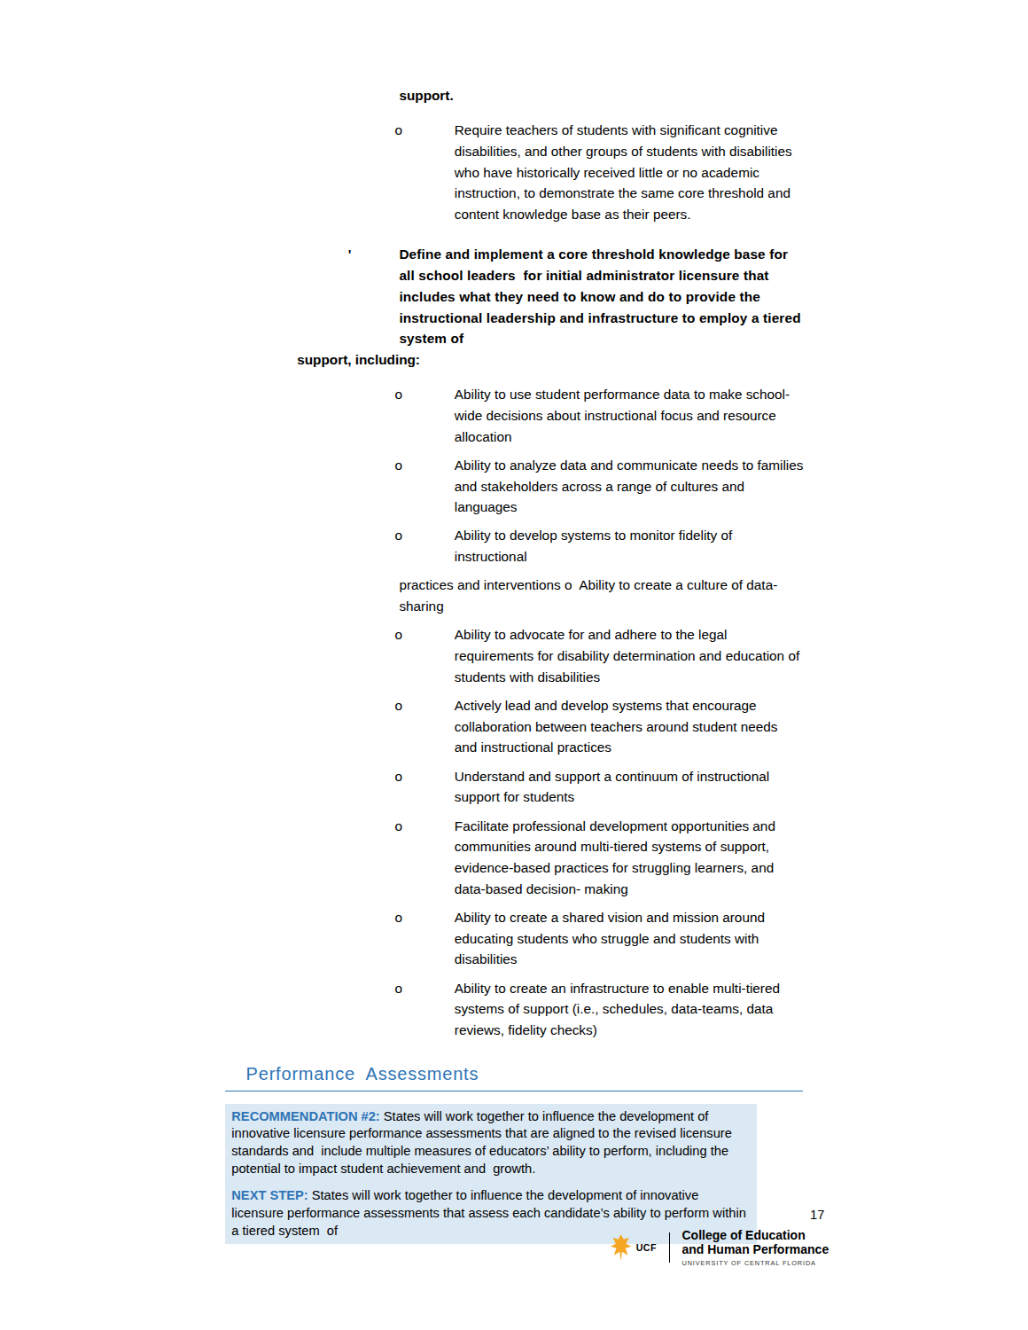support.
o Require teachers of students with significant cognitive disabilities, and other groups of students with disabilities who have historically received little or no academic instruction, to demonstrate the same core threshold and content knowledge base as their peers.
'Define and implement a core threshold knowledge base for all school leaders for initial administrator licensure that includes what they need to know and do to provide the instructional leadership and infrastructure to employ a tiered system of
support, including:
o Ability to use student performance data to make school-wide decisions about instructional focus and resource allocation
o Ability to analyze data and communicate needs to families and stakeholders across a range of cultures and languages
o Ability to develop systems to monitor fidelity of instructional
practices and interventions o Ability to create a culture of data-sharing
o Ability to advocate for and adhere to the legal requirements for disability determination and education of students with disabilities
o Actively lead and develop systems that encourage collaboration between teachers around student needs and instructional practices
o Understand and support a continuum of instructional support for students
o Facilitate professional development opportunities and communities around multi-tiered systems of support, evidence-based practices for struggling learners, and data-based decision- making
o Ability to create a shared vision and mission around educating students who struggle and students with disabilities
o Ability to create an infrastructure to enable multi-tiered systems of support (i.e., schedules, data-teams, data reviews, fidelity checks)
Performance Assessments
RECOMMENDATION #2: States will work together to influence the development of innovative licensure performance assessments that are aligned to the revised licensure standards and include multiple measures of educators’ ability to perform, including the potential to impact student achievement and growth.
NEXT STEP: States will work together to influence the development of innovative licensure performance assessments that assess each candidate’s ability to perform within a tiered system of
17
UCF
College of Education
and Human Performance
UNIVERSITY OF CENTRAL FLORIDA